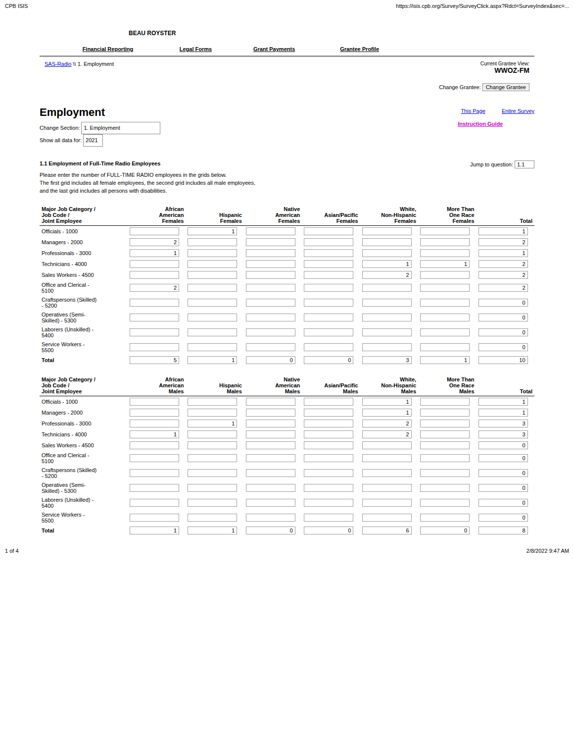CPB ISIS
https://isis.cpb.org/Survey/SurveyClick.aspx?Rdct=SurveyIndex&sec=...
BEAU ROYSTER
| Financial Reporting | Legal Forms | Grant Payments | Grantee Profile |
SAS-Radio \\ 1. Employment
Current Grantee View:
WWOZ-FM
Change Grantee: Change Grantee
Employment
Change Section: 1. Employment
Show all data for: 2021
This Page Entire Survey
Instruction Guide
1.1 Employment of Full-Time Radio Employees
Jump to question: 1.1
Please enter the number of FULL-TIME RADIO employees in the grids below.
The first grid includes all female employees, the second grid includes all male employees,
and the last grid includes all persons with disabilities.
| Major Job Category / Job Code / Joint Employee | African American Females | Hispanic Females | Native American Females | Asian/Pacific Females | White, Non-Hispanic Females | More Than One Race Females | Total |
| --- | --- | --- | --- | --- | --- | --- | --- |
| Officials - 1000 | | 1 | | | | | 1 |
| Managers - 2000 | 2 | | | | | | 2 |
| Professionals - 3000 | 1 | | | | | | 1 |
| Technicians - 4000 | | | | | 1 | 1 | 2 |
| Sales Workers - 4500 | | | | | 2 | | 2 |
| Office and Clerical - 5100 | 2 | | | | | | 2 |
| Craftspersons (Skilled) - 5200 | | | | | | | 0 |
| Operatives (Semi- Skilled) - 5300 | | | | | | | 0 |
| Laborers (Unskilled) - 5400 | | | | | | | 0 |
| Service Workers - 5500 | | | | | | | 0 |
| Total | 5 | 1 | 0 | 0 | 3 | 1 | 10 |
| Major Job Category / Job Code / Joint Employee | African American Males | Hispanic Males | Native American Males | Asian/Pacific Males | White, Non-Hispanic Males | More Than One Race Males | Total |
| --- | --- | --- | --- | --- | --- | --- | --- |
| Officials - 1000 | | | | | 1 | | 1 |
| Managers - 2000 | | | | | 1 | | 1 |
| Professionals - 3000 | | 1 | | | 2 | | 3 |
| Technicians - 4000 | 1 | | | | 2 | | 3 |
| Sales Workers - 4500 | | | | | | | 0 |
| Office and Clerical - 5100 | | | | | | | 0 |
| Craftspersons (Skilled) - 5200 | | | | | | | 0 |
| Operatives (Semi- Skilled) - 5300 | | | | | | | 0 |
| Laborers (Unskilled) - 5400 | | | | | | | 0 |
| Service Workers - 5500 | | | | | | | 0 |
| Total | 1 | 1 | 0 | 0 | 6 | 0 | 8 |
1 of 4
2/8/2022 9:47 AM